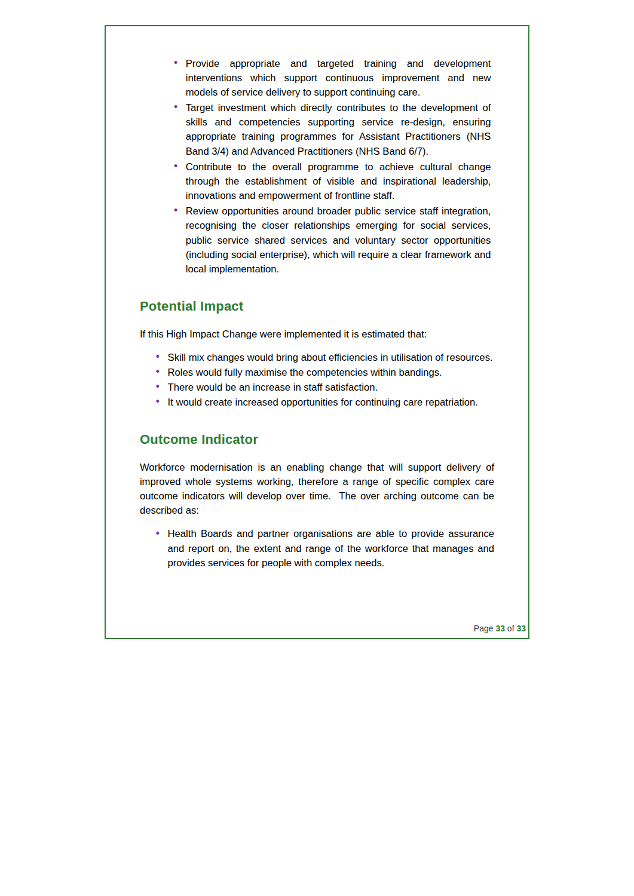Provide appropriate and targeted training and development interventions which support continuous improvement and new models of service delivery to support continuing care.
Target investment which directly contributes to the development of skills and competencies supporting service re-design, ensuring appropriate training programmes for Assistant Practitioners (NHS Band 3/4) and Advanced Practitioners (NHS Band 6/7).
Contribute to the overall programme to achieve cultural change through the establishment of visible and inspirational leadership, innovations and empowerment of frontline staff.
Review opportunities around broader public service staff integration, recognising the closer relationships emerging for social services, public service shared services and voluntary sector opportunities (including social enterprise), which will require a clear framework and local implementation.
Potential Impact
If this High Impact Change were implemented it is estimated that:
Skill mix changes would bring about efficiencies in utilisation of resources.
Roles would fully maximise the competencies within bandings.
There would be an increase in staff satisfaction.
It would create increased opportunities for continuing care repatriation.
Outcome Indicator
Workforce modernisation is an enabling change that will support delivery of improved whole systems working, therefore a range of specific complex care outcome indicators will develop over time. The over arching outcome can be described as:
Health Boards and partner organisations are able to provide assurance and report on, the extent and range of the workforce that manages and provides services for people with complex needs.
Page 33 of 33